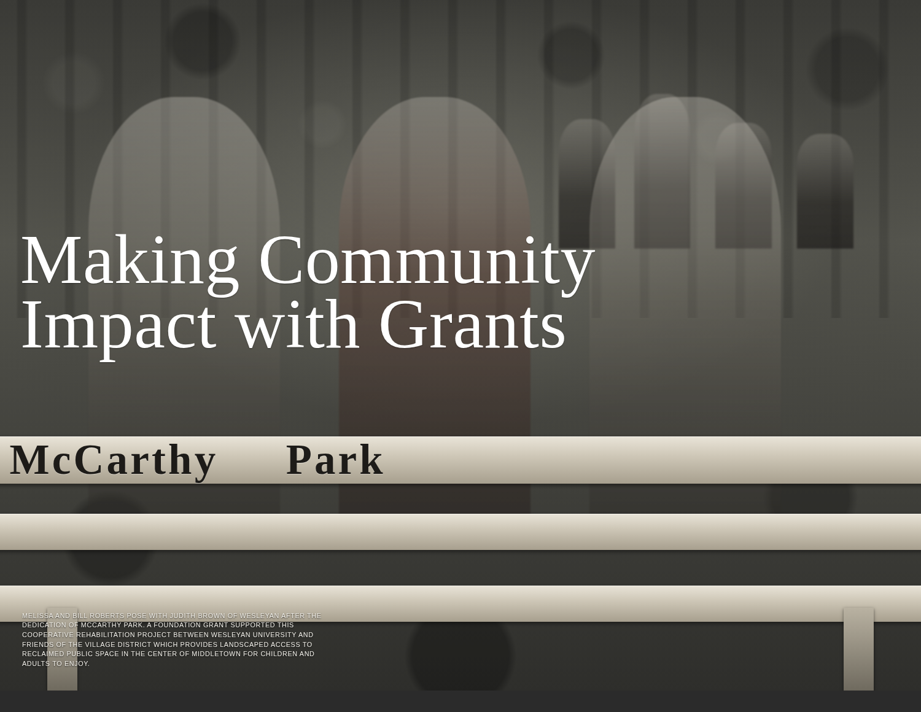Making Community Impact with Grants
McCarthy Park
Melissa and Bill Roberts pose with Judith Brown of Wesleyan after the dedication of McCarthy Park. A Foundation grant supported this cooperative rehabilitation project between Wesleyan University and Friends of the Village District which provides landscaped access to reclaimed public space in the center of Middletown for children and adults to enjoy.